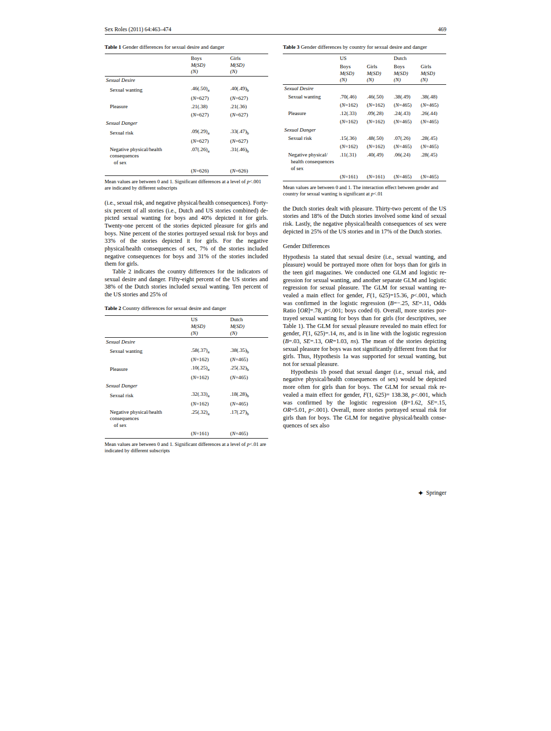Sex Roles (2011) 64:463–474
469
Table 1 Gender differences for sexual desire and danger
| | Boys M(SD) (N) | Girls M(SD) (N) |
| --- | --- | --- |
| Sexual Desire | | |
| Sexual wanting | .46(.50) a | .40(.49) b |
| | ( N =627) | ( N =627) |
| Pleasure | .21(.38) | .21(.36) |
| | ( N =627) | ( N =627) |
| Sexual Danger | | |
| Sexual risk | .09(.29) a | .33(.47) b |
| | ( N =627) | ( N =627) |
| Negative physical/health consequences of sex | .07(.26) a | .31(.46) b |
| | ( N =626) | ( N =626) |
Mean values are between 0 and 1. Significant differences at a level of p<.001 are indicated by different subscripts
(i.e., sexual risk, and negative physical/health consequences). Forty-six percent of all stories (i.e., Dutch and US stories combined) depicted sexual wanting for boys and 40% depicted it for girls. Twenty-one percent of the stories depicted pleasure for girls and boys. Nine percent of the stories portrayed sexual risk for boys and 33% of the stories depicted it for girls. For the negative physical/health consequences of sex, 7% of the stories included negative consequences for boys and 31% of the stories included them for girls.
Table 2 indicates the country differences for the indicators of sexual desire and danger. Fifty-eight percent of the US stories and 38% of the Dutch stories included sexual wanting. Ten percent of the US stories and 25% of
Table 2 Country differences for sexual desire and danger
| | US M(SD) (N) | Dutch M(SD) (N) |
| --- | --- | --- |
| Sexual Desire | | |
| Sexual wanting | .58(.37) a | .38(.35) b |
| | ( N =162) | ( N =465) |
| Pleasure | .10(.25) a | .25(.32) b |
| | ( N =162) | ( N =465) |
| Sexual Danger | | |
| Sexual risk | .32(.33) a | .18(.28) b |
| | ( N =162) | ( N =465) |
| Negative physical/health consequences of sex | .25(.32) a | .17(.27) b |
| | ( N =161) | ( N =465) |
Mean values are between 0 and 1. Significant differences at a level of p<.01 are indicated by different subscripts
Table 3 Gender differences by country for sexual desire and danger
| | US | Dutch |
| --- | --- | --- |
| | Boys M(SD) (N) | Girls M(SD) (N) | Boys M(SD) (N) | Girls M(SD) (N) |
| Sexual Desire | | | | |
| Sexual wanting | .70(.46) | .46(.50) | .38(.49) | .38(.48) |
| | ( N =162) | ( N =162) | ( N =465) | ( N =465) |
| Pleasure | .12(.33) | .09(.28) | .24(.43) | .26(.44) |
| | ( N =162) | ( N =162) | ( N =465) | ( N =465) |
| Sexual Danger | | | | |
| Sexual risk | .15(.36) | .48(.50) | .07(.26) | .28(.45) |
| | ( N =162) | ( N =162) | ( N =465) | ( N =465) |
| Negative physical/ health consequences of sex | .11(.31) | .40(.49) | .06(.24) | .28(.45) |
| | ( N =161) | ( N =161) | ( N =465) | ( N =465) |
Mean values are between 0 and 1. The interaction effect between gender and country for sexual wanting is significant at p<.01
the Dutch stories dealt with pleasure. Thirty-two percent of the US stories and 18% of the Dutch stories involved some kind of sexual risk. Lastly, the negative physical/health consequences of sex were depicted in 25% of the US stories and in 17% of the Dutch stories.
Gender Differences
Hypothesis 1a stated that sexual desire (i.e., sexual wanting, and pleasure) would be portrayed more often for boys than for girls in the teen girl magazines. We conducted one GLM and logistic regression for sexual wanting, and another separate GLM and logistic regression for sexual pleasure. The GLM for sexual wanting revealed a main effect for gender, F(1, 625)=15.36, p<.001, which was confirmed in the logistic regression (B=−.25, SE=.11, Odds Ratio [OR]=.78, p<.001; boys coded 0). Overall, more stories portrayed sexual wanting for boys than for girls (for descriptives, see Table 1). The GLM for sexual pleasure revealed no main effect for gender, F(1, 625)=.14, ns, and is in line with the logistic regression (B=.03, SE=.13, OR=1.03, ns). The mean of the stories depicting sexual pleasure for boys was not significantly different from that for girls. Thus, Hypothesis 1a was supported for sexual wanting, but not for sexual pleasure.
Hypothesis 1b posed that sexual danger (i.e., sexual risk, and negative physical/health consequences of sex) would be depicted more often for girls than for boys. The GLM for sexual risk revealed a main effect for gender, F(1, 625)= 138.38, p<.001, which was confirmed by the logistic regression (B=1.62, SE=.15, OR=5.01, p<.001). Overall, more stories portrayed sexual risk for girls than for boys. The GLM for negative physical/health consequences of sex also
✦Springer